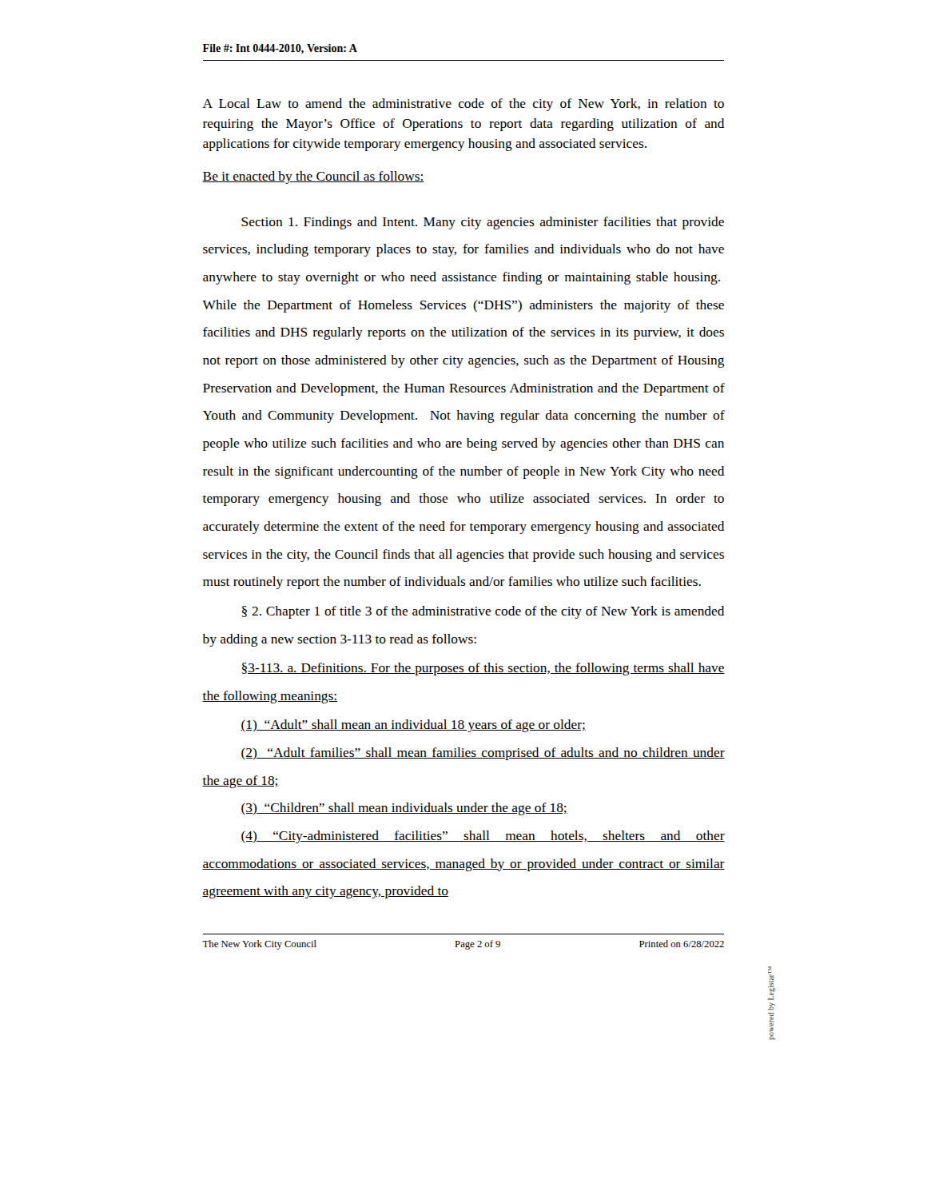File #: Int 0444-2010, Version: A
A Local Law to amend the administrative code of the city of New York, in relation to requiring the Mayor’s Office of Operations to report data regarding utilization of and applications for citywide temporary emergency housing and associated services.
Be it enacted by the Council as follows:
Section 1. Findings and Intent. Many city agencies administer facilities that provide services, including temporary places to stay, for families and individuals who do not have anywhere to stay overnight or who need assistance finding or maintaining stable housing. While the Department of Homeless Services (“DHS”) administers the majority of these facilities and DHS regularly reports on the utilization of the services in its purview, it does not report on those administered by other city agencies, such as the Department of Housing Preservation and Development, the Human Resources Administration and the Department of Youth and Community Development. Not having regular data concerning the number of people who utilize such facilities and who are being served by agencies other than DHS can result in the significant undercounting of the number of people in New York City who need temporary emergency housing and those who utilize associated services. In order to accurately determine the extent of the need for temporary emergency housing and associated services in the city, the Council finds that all agencies that provide such housing and services must routinely report the number of individuals and/or families who utilize such facilities.
§ 2. Chapter 1 of title 3 of the administrative code of the city of New York is amended by adding a new section 3-113 to read as follows:
§3-113. a. Definitions. For the purposes of this section, the following terms shall have the following meanings:
(1) “Adult” shall mean an individual 18 years of age or older;
(2) “Adult families” shall mean families comprised of adults and no children under the age of 18;
(3) “Children” shall mean individuals under the age of 18;
(4) “City-administered facilities” shall mean hotels, shelters and other accommodations or associated services, managed by or provided under contract or similar agreement with any city agency, provided to
The New York City Council
Page 2 of 9
Printed on 6/28/2022
powered by Legistar™